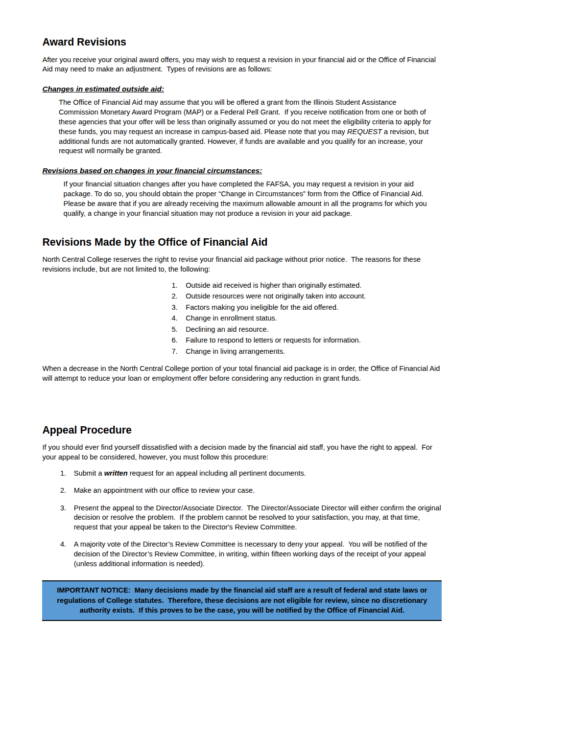Award Revisions
After you receive your original award offers, you may wish to request a revision in your financial aid or the Office of Financial Aid may need to make an adjustment. Types of revisions are as follows:
Changes in estimated outside aid:
The Office of Financial Aid may assume that you will be offered a grant from the Illinois Student Assistance Commission Monetary Award Program (MAP) or a Federal Pell Grant. If you receive notification from one or both of these agencies that your offer will be less than originally assumed or you do not meet the eligibility criteria to apply for these funds, you may request an increase in campus-based aid. Please note that you may REQUEST a revision, but additional funds are not automatically granted. However, if funds are available and you qualify for an increase, your request will normally be granted.
Revisions based on changes in your financial circumstances:
If your financial situation changes after you have completed the FAFSA, you may request a revision in your aid package. To do so, you should obtain the proper “Change in Circumstances” form from the Office of Financial Aid. Please be aware that if you are already receiving the maximum allowable amount in all the programs for which you qualify, a change in your financial situation may not produce a revision in your aid package.
Revisions Made by the Office of Financial Aid
North Central College reserves the right to revise your financial aid package without prior notice. The reasons for these revisions include, but are not limited to, the following:
Outside aid received is higher than originally estimated.
Outside resources were not originally taken into account.
Factors making you ineligible for the aid offered.
Change in enrollment status.
Declining an aid resource.
Failure to respond to letters or requests for information.
Change in living arrangements.
When a decrease in the North Central College portion of your total financial aid package is in order, the Office of Financial Aid will attempt to reduce your loan or employment offer before considering any reduction in grant funds.
Appeal Procedure
If you should ever find yourself dissatisfied with a decision made by the financial aid staff, you have the right to appeal. For your appeal to be considered, however, you must follow this procedure:
Submit a written request for an appeal including all pertinent documents.
Make an appointment with our office to review your case.
Present the appeal to the Director/Associate Director. The Director/Associate Director will either confirm the original decision or resolve the problem. If the problem cannot be resolved to your satisfaction, you may, at that time, request that your appeal be taken to the Director's Review Committee.
A majority vote of the Director’s Review Committee is necessary to deny your appeal. You will be notified of the decision of the Director’s Review Committee, in writing, within fifteen working days of the receipt of your appeal (unless additional information is needed).
IMPORTANT NOTICE: Many decisions made by the financial aid staff are a result of federal and state laws or regulations of College statutes. Therefore, these decisions are not eligible for review, since no discretionary authority exists. If this proves to be the case, you will be notified by the Office of Financial Aid.